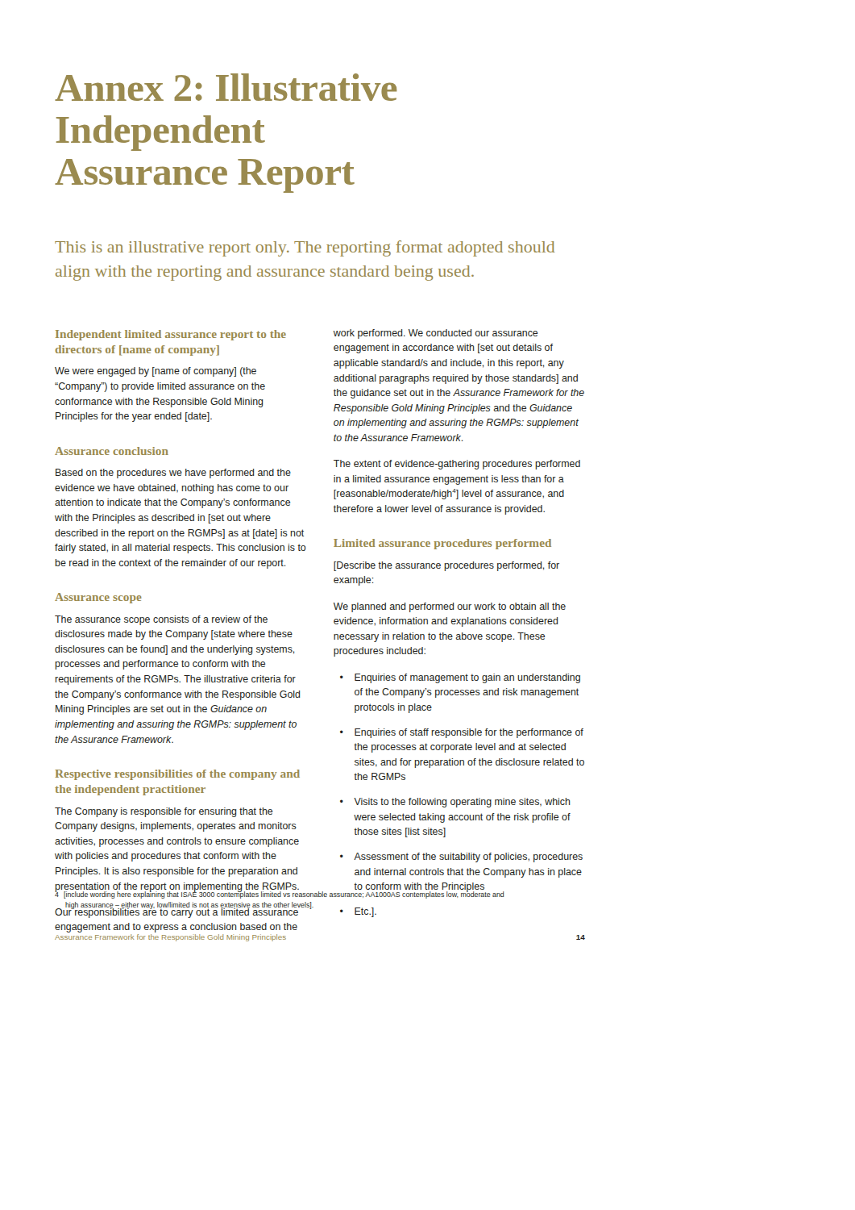Annex 2: Illustrative Independent
Assurance Report
This is an illustrative report only. The reporting format adopted should align with the reporting and assurance standard being used.
Independent limited assurance report to the directors of [name of company]
We were engaged by [name of company] (the “Company”) to provide limited assurance on the conformance with the Responsible Gold Mining Principles for the year ended [date].
Assurance conclusion
Based on the procedures we have performed and the evidence we have obtained, nothing has come to our attention to indicate that the Company’s conformance with the Principles as described in [set out where described in the report on the RGMPs] as at [date] is not fairly stated, in all material respects. This conclusion is to be read in the context of the remainder of our report.
Assurance scope
The assurance scope consists of a review of the disclosures made by the Company [state where these disclosures can be found] and the underlying systems, processes and performance to conform with the requirements of the RGMPs. The illustrative criteria for the Company’s conformance with the Responsible Gold Mining Principles are set out in the Guidance on implementing and assuring the RGMPs: supplement to the Assurance Framework.
Respective responsibilities of the company and the independent practitioner
The Company is responsible for ensuring that the Company designs, implements, operates and monitors activities, processes and controls to ensure compliance with policies and procedures that conform with the Principles. It is also responsible for the preparation and presentation of the report on implementing the RGMPs.
Our responsibilities are to carry out a limited assurance engagement and to express a conclusion based on the work performed. We conducted our assurance engagement in accordance with [set out details of applicable standard/s and include, in this report, any additional paragraphs required by those standards] and the guidance set out in the Assurance Framework for the Responsible Gold Mining Principles and the Guidance on implementing and assuring the RGMPs: supplement to the Assurance Framework.
The extent of evidence-gathering procedures performed in a limited assurance engagement is less than for a [reasonable/moderate/high4] level of assurance, and therefore a lower level of assurance is provided.
Limited assurance procedures performed
[Describe the assurance procedures performed, for example:
We planned and performed our work to obtain all the evidence, information and explanations considered necessary in relation to the above scope. These procedures included:
Enquiries of management to gain an understanding of the Company’s processes and risk management protocols in place
Enquiries of staff responsible for the performance of the processes at corporate level and at selected sites, and for preparation of the disclosure related to the RGMPs
Visits to the following operating mine sites, which were selected taking account of the risk profile of those sites [list sites]
Assessment of the suitability of policies, procedures and internal controls that the Company has in place to conform with the Principles
Etc.].
4[include wording here explaining that ISAE 3000 contemplates limited vs reasonable assurance; AA1000AS contemplates low, moderate and high assurance – either way, low/limited is not as extensive as the other levels].
Assurance Framework for the Responsible Gold Mining Principles 14